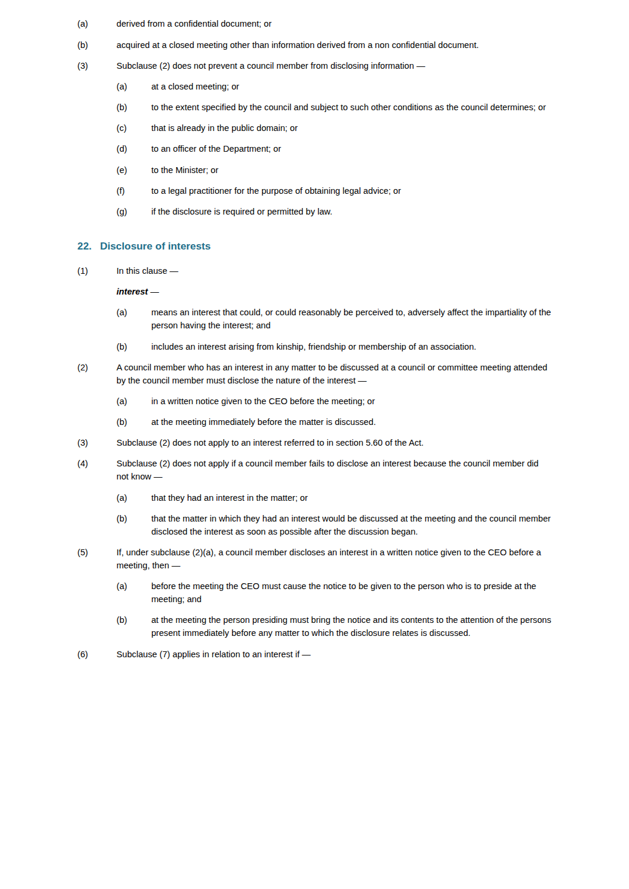(a) derived from a confidential document; or
(b) acquired at a closed meeting other than information derived from a non confidential document.
(3) Subclause (2) does not prevent a council member from disclosing information —
(a) at a closed meeting; or
(b) to the extent specified by the council and subject to such other conditions as the council determines; or
(c) that is already in the public domain; or
(d) to an officer of the Department; or
(e) to the Minister; or
(f) to a legal practitioner for the purpose of obtaining legal advice; or
(g) if the disclosure is required or permitted by law.
22. Disclosure of interests
(1) In this clause —
interest —
(a) means an interest that could, or could reasonably be perceived to, adversely affect the impartiality of the person having the interest; and
(b) includes an interest arising from kinship, friendship or membership of an association.
(2) A council member who has an interest in any matter to be discussed at a council or committee meeting attended by the council member must disclose the nature of the interest —
(a) in a written notice given to the CEO before the meeting; or
(b) at the meeting immediately before the matter is discussed.
(3) Subclause (2) does not apply to an interest referred to in section 5.60 of the Act.
(4) Subclause (2) does not apply if a council member fails to disclose an interest because the council member did not know —
(a) that they had an interest in the matter; or
(b) that the matter in which they had an interest would be discussed at the meeting and the council member disclosed the interest as soon as possible after the discussion began.
(5) If, under subclause (2)(a), a council member discloses an interest in a written notice given to the CEO before a meeting, then —
(a) before the meeting the CEO must cause the notice to be given to the person who is to preside at the meeting; and
(b) at the meeting the person presiding must bring the notice and its contents to the attention of the persons present immediately before any matter to which the disclosure relates is discussed.
(6) Subclause (7) applies in relation to an interest if —